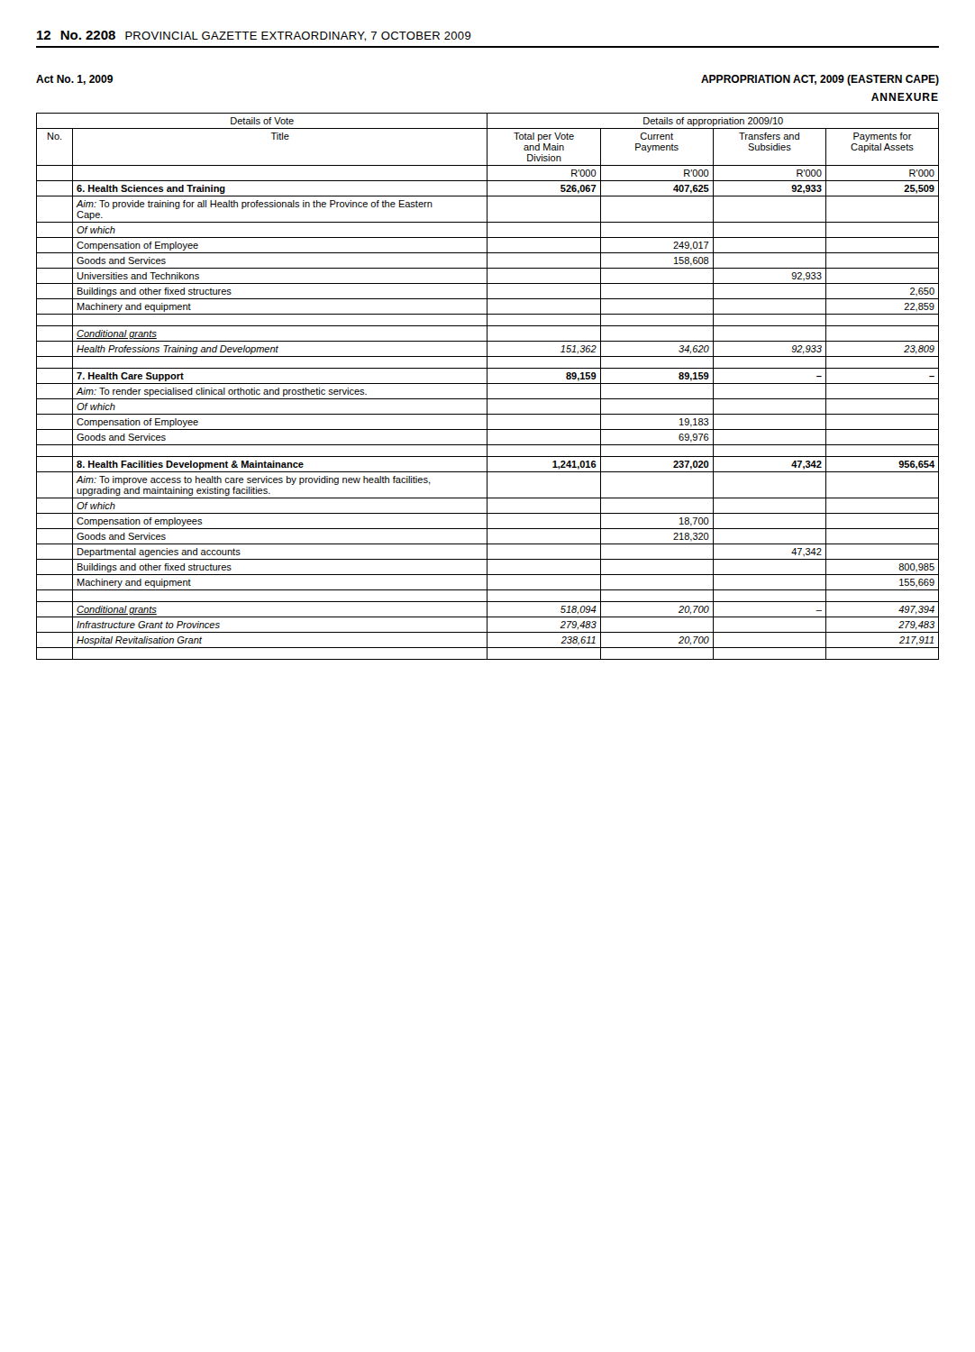12 No. 2208 PROVINCIAL GAZETTE EXTRAORDINARY, 7 OCTOBER 2009
Act No. 1, 2009 APPROPRIATION ACT, 2009 (EASTERN CAPE)
ANNEXURE
| Details of Vote | Details of appropriation 2009/10 |
| --- | --- |
| No. | Title | Total per Vote and Main Division | Current Payments | Transfers and Subsidies | Payments for Capital Assets |
| | | R'000 | R'000 | R'000 | R'000 |
| | 6. Health Sciences and Training | 526,067 | 407,625 | 92,933 | 25,509 |
| | Aim: To provide training for all Health professionals in the Province of the Eastern Cape. | | | | |
| | Of which | | | | |
| | Compensation of Employee | | 249,017 | | |
| | Goods and Services | | 158,608 | | |
| | Universities and Technikons | | | 92,933 | |
| | Buildings and other fixed structures | | | | 2,650 |
| | Machinery and equipment | | | | 22,859 |
| | Conditional grants | | | | |
| | Health Professions Training and Development | 151,362 | 34,620 | 92,933 | 23,809 |
| | 7. Health Care Support | 89,159 | 89,159 | – | – |
| | Aim: To render specialised clinical orthotic and prosthetic services. | | | | |
| | Of which | | | | |
| | Compensation of Employee | | 19,183 | | |
| | Goods and Services | | 69,976 | | |
| | 8. Health Facilities Development & Maintainance | 1,241,016 | 237,020 | 47,342 | 956,654 |
| | Aim: To improve access to health care services by providing new health facilities, upgrading and maintaining existing facilities. | | | | |
| | Of which | | | | |
| | Compensation of employees | | 18,700 | | |
| | Goods and Services | | 218,320 | | |
| | Departmental agencies and accounts | | | 47,342 | |
| | Buildings and other fixed structures | | | | 800,985 |
| | Machinery and equipment | | | | 155,669 |
| | Conditional grants | 518,094 | 20,700 | – | 497,394 |
| | Infrastructure Grant to Provinces | 279,483 | | | 279,483 |
| | Hospital Revitalisation Grant | 238,611 | 20,700 | | 217,911 |